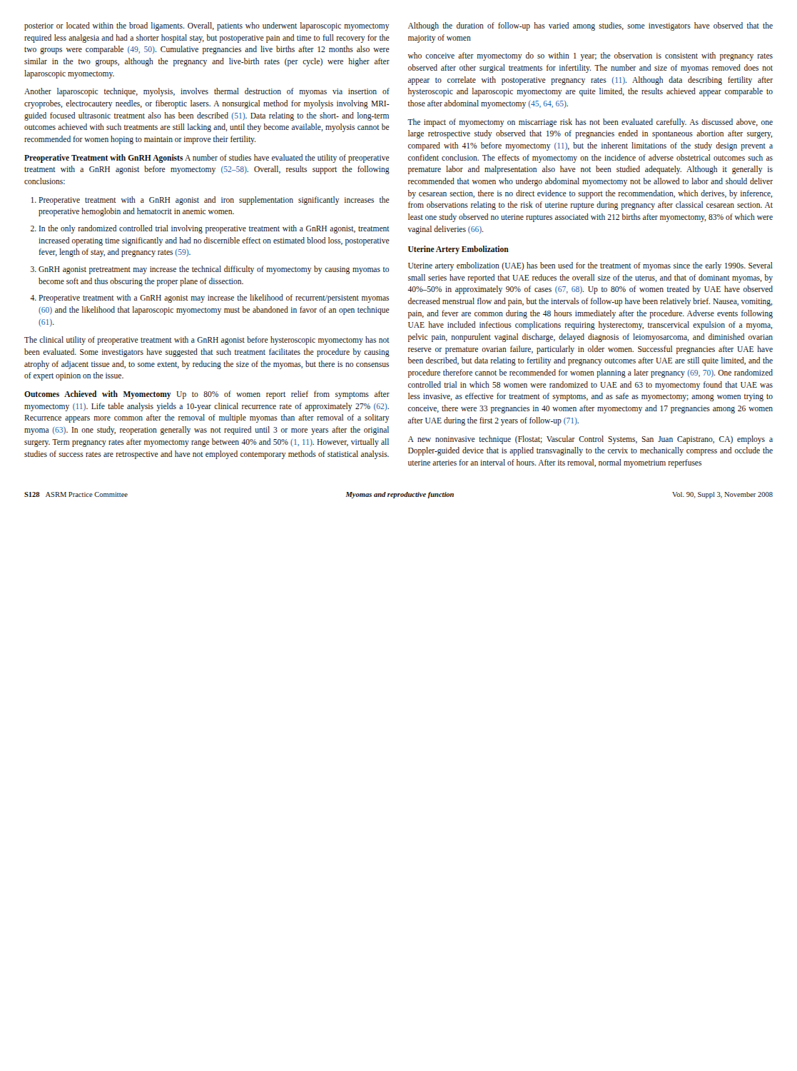posterior or located within the broad ligaments. Overall, patients who underwent laparoscopic myomectomy required less analgesia and had a shorter hospital stay, but postoperative pain and time to full recovery for the two groups were comparable (49, 50). Cumulative pregnancies and live births after 12 months also were similar in the two groups, although the pregnancy and live-birth rates (per cycle) were higher after laparoscopic myomectomy.
Another laparoscopic technique, myolysis, involves thermal destruction of myomas via insertion of cryoprobes, electrocautery needles, or fiberoptic lasers. A nonsurgical method for myolysis involving MRI-guided focused ultrasonic treatment also has been described (51). Data relating to the short- and long-term outcomes achieved with such treatments are still lacking and, until they become available, myolysis cannot be recommended for women hoping to maintain or improve their fertility.
Preoperative Treatment with GnRH Agonists A number of studies have evaluated the utility of preoperative treatment with a GnRH agonist before myomectomy (52–58). Overall, results support the following conclusions:
Preoperative treatment with a GnRH agonist and iron supplementation significantly increases the preoperative hemoglobin and hematocrit in anemic women.
In the only randomized controlled trial involving preoperative treatment with a GnRH agonist, treatment increased operating time significantly and had no discernible effect on estimated blood loss, postoperative fever, length of stay, and pregnancy rates (59).
GnRH agonist pretreatment may increase the technical difficulty of myomectomy by causing myomas to become soft and thus obscuring the proper plane of dissection.
Preoperative treatment with a GnRH agonist may increase the likelihood of recurrent/persistent myomas (60) and the likelihood that laparoscopic myomectomy must be abandoned in favor of an open technique (61).
The clinical utility of preoperative treatment with a GnRH agonist before hysteroscopic myomectomy has not been evaluated. Some investigators have suggested that such treatment facilitates the procedure by causing atrophy of adjacent tissue and, to some extent, by reducing the size of the myomas, but there is no consensus of expert opinion on the issue.
Outcomes Achieved with Myomectomy Up to 80% of women report relief from symptoms after myomectomy (11). Life table analysis yields a 10-year clinical recurrence rate of approximately 27% (62). Recurrence appears more common after the removal of multiple myomas than after removal of a solitary myoma (63). In one study, reoperation generally was not required until 3 or more years after the original surgery. Term pregnancy rates after myomectomy range between 40% and 50% (1, 11). However, virtually all studies of success rates are retrospective and have not employed contemporary methods of statistical analysis. Although the duration of follow-up has varied among studies, some investigators have observed that the majority of women
who conceive after myomectomy do so within 1 year; the observation is consistent with pregnancy rates observed after other surgical treatments for infertility. The number and size of myomas removed does not appear to correlate with postoperative pregnancy rates (11). Although data describing fertility after hysteroscopic and laparoscopic myomectomy are quite limited, the results achieved appear comparable to those after abdominal myomectomy (45, 64, 65).
The impact of myomectomy on miscarriage risk has not been evaluated carefully. As discussed above, one large retrospective study observed that 19% of pregnancies ended in spontaneous abortion after surgery, compared with 41% before myomectomy (11), but the inherent limitations of the study design prevent a confident conclusion. The effects of myomectomy on the incidence of adverse obstetrical outcomes such as premature labor and malpresentation also have not been studied adequately. Although it generally is recommended that women who undergo abdominal myomectomy not be allowed to labor and should deliver by cesarean section, there is no direct evidence to support the recommendation, which derives, by inference, from observations relating to the risk of uterine rupture during pregnancy after classical cesarean section. At least one study observed no uterine ruptures associated with 212 births after myomectomy, 83% of which were vaginal deliveries (66).
Uterine Artery Embolization
Uterine artery embolization (UAE) has been used for the treatment of myomas since the early 1990s. Several small series have reported that UAE reduces the overall size of the uterus, and that of dominant myomas, by 40%–50% in approximately 90% of cases (67, 68). Up to 80% of women treated by UAE have observed decreased menstrual flow and pain, but the intervals of follow-up have been relatively brief. Nausea, vomiting, pain, and fever are common during the 48 hours immediately after the procedure. Adverse events following UAE have included infectious complications requiring hysterectomy, transcervical expulsion of a myoma, pelvic pain, nonpurulent vaginal discharge, delayed diagnosis of leiomyosarcoma, and diminished ovarian reserve or premature ovarian failure, particularly in older women. Successful pregnancies after UAE have been described, but data relating to fertility and pregnancy outcomes after UAE are still quite limited, and the procedure therefore cannot be recommended for women planning a later pregnancy (69, 70). One randomized controlled trial in which 58 women were randomized to UAE and 63 to myomectomy found that UAE was less invasive, as effective for treatment of symptoms, and as safe as myomectomy; among women trying to conceive, there were 33 pregnancies in 40 women after myomectomy and 17 pregnancies among 26 women after UAE during the first 2 years of follow-up (71).
A new noninvasive technique (Flostat; Vascular Control Systems, San Juan Capistrano, CA) employs a Doppler-guided device that is applied transvaginally to the cervix to mechanically compress and occlude the uterine arteries for an interval of hours. After its removal, normal myometrium reperfuses
S128 ASRM Practice Committee
Myomas and reproductive function
Vol. 90, Suppl 3, November 2008